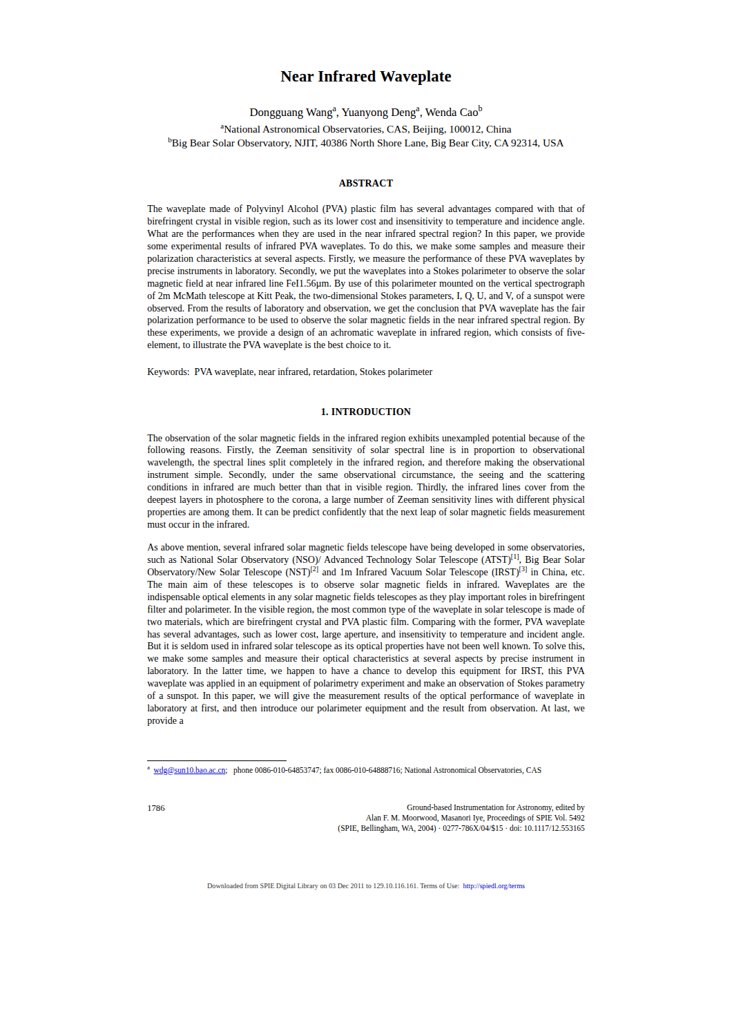Near Infrared Waveplate
Dongguang Wanga, Yuanyong Denga, Wenda Caob
aNational Astronomical Observatories, CAS, Beijing, 100012, China
bBig Bear Solar Observatory, NJIT, 40386 North Shore Lane, Big Bear City, CA 92314, USA
ABSTRACT
The waveplate made of Polyvinyl Alcohol (PVA) plastic film has several advantages compared with that of birefringent crystal in visible region, such as its lower cost and insensitivity to temperature and incidence angle. What are the performances when they are used in the near infrared spectral region? In this paper, we provide some experimental results of infrared PVA waveplates. To do this, we make some samples and measure their polarization characteristics at several aspects. Firstly, we measure the performance of these PVA waveplates by precise instruments in laboratory. Secondly, we put the waveplates into a Stokes polarimeter to observe the solar magnetic field at near infrared line FeI1.56µm. By use of this polarimeter mounted on the vertical spectrograph of 2m McMath telescope at Kitt Peak, the two-dimensional Stokes parameters, I, Q, U, and V, of a sunspot were observed. From the results of laboratory and observation, we get the conclusion that PVA waveplate has the fair polarization performance to be used to observe the solar magnetic fields in the near infrared spectral region. By these experiments, we provide a design of an achromatic waveplate in infrared region, which consists of five-element, to illustrate the PVA waveplate is the best choice to it.
Keywords: PVA waveplate, near infrared, retardation, Stokes polarimeter
1. INTRODUCTION
The observation of the solar magnetic fields in the infrared region exhibits unexampled potential because of the following reasons. Firstly, the Zeeman sensitivity of solar spectral line is in proportion to observational wavelength, the spectral lines split completely in the infrared region, and therefore making the observational instrument simple. Secondly, under the same observational circumstance, the seeing and the scattering conditions in infrared are much better than that in visible region. Thirdly, the infrared lines cover from the deepest layers in photosphere to the corona, a large number of Zeeman sensitivity lines with different physical properties are among them. It can be predict confidently that the next leap of solar magnetic fields measurement must occur in the infrared.
As above mention, several infrared solar magnetic fields telescope have being developed in some observatories, such as National Solar Observatory (NSO)/ Advanced Technology Solar Telescope (ATST)[1], Big Bear Solar Observatory/New Solar Telescope (NST)[2] and 1m Infrared Vacuum Solar Telescope (IRST)[3] in China, etc. The main aim of these telescopes is to observe solar magnetic fields in infrared. Waveplates are the indispensable optical elements in any solar magnetic fields telescopes as they play important roles in birefringent filter and polarimeter. In the visible region, the most common type of the waveplate in solar telescope is made of two materials, which are birefringent crystal and PVA plastic film. Comparing with the former, PVA waveplate has several advantages, such as lower cost, large aperture, and insensitivity to temperature and incident angle. But it is seldom used in infrared solar telescope as its optical properties have not been well known. To solve this, we make some samples and measure their optical characteristics at several aspects by precise instrument in laboratory. In the latter time, we happen to have a chance to develop this equipment for IRST, this PVA waveplate was applied in an equipment of polarimetry experiment and make an observation of Stokes parametry of a sunspot. In this paper, we will give the measurement results of the optical performance of waveplate in laboratory at first, and then introduce our polarimeter equipment and the result from observation. At last, we provide a
a wdg@sun10.bao.ac.cn; phone 0086-010-64853747; fax 0086-010-64888716; National Astronomical Observatories, CAS
1786
Ground-based Instrumentation for Astronomy, edited by
Alan F. M. Moorwood, Masanori Iye, Proceedings of SPIE Vol. 5492
(SPIE, Bellingham, WA, 2004) · 0277-786X/04/$15 · doi: 10.1117/12.553165
Downloaded from SPIE Digital Library on 03 Dec 2011 to 129.10.116.161. Terms of Use: http://spiedl.org/terms